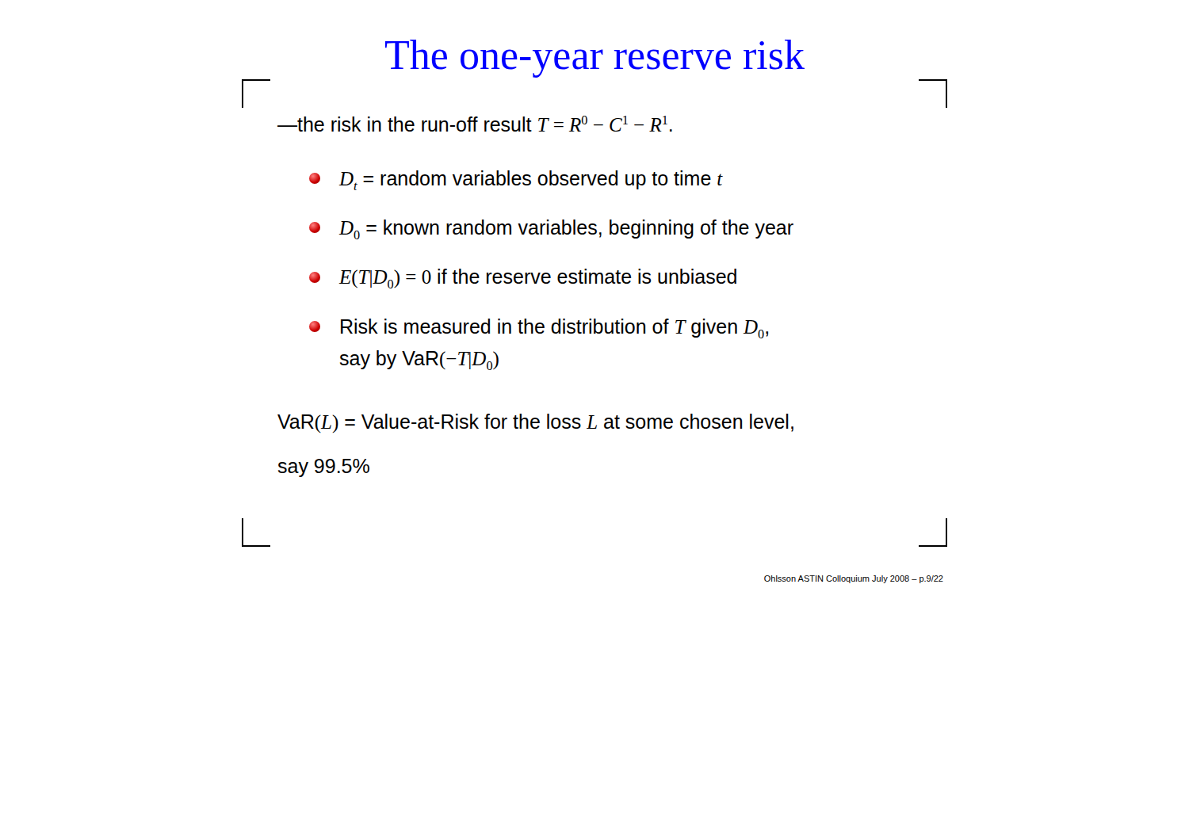The one-year reserve risk
—the risk in the run-off result T = R0 − C1 − R1.
Dt = random variables observed up to time t
D0 = known random variables, beginning of the year
E(T|D0) = 0 if the reserve estimate is unbiased
Risk is measured in the distribution of T given D0,
say by VaR(−T|D0)
VaR(L) = Value-at-Risk for the loss L at some chosen level,
say 99.5%
Ohlsson ASTIN Colloquium July 2008 – p.9/22